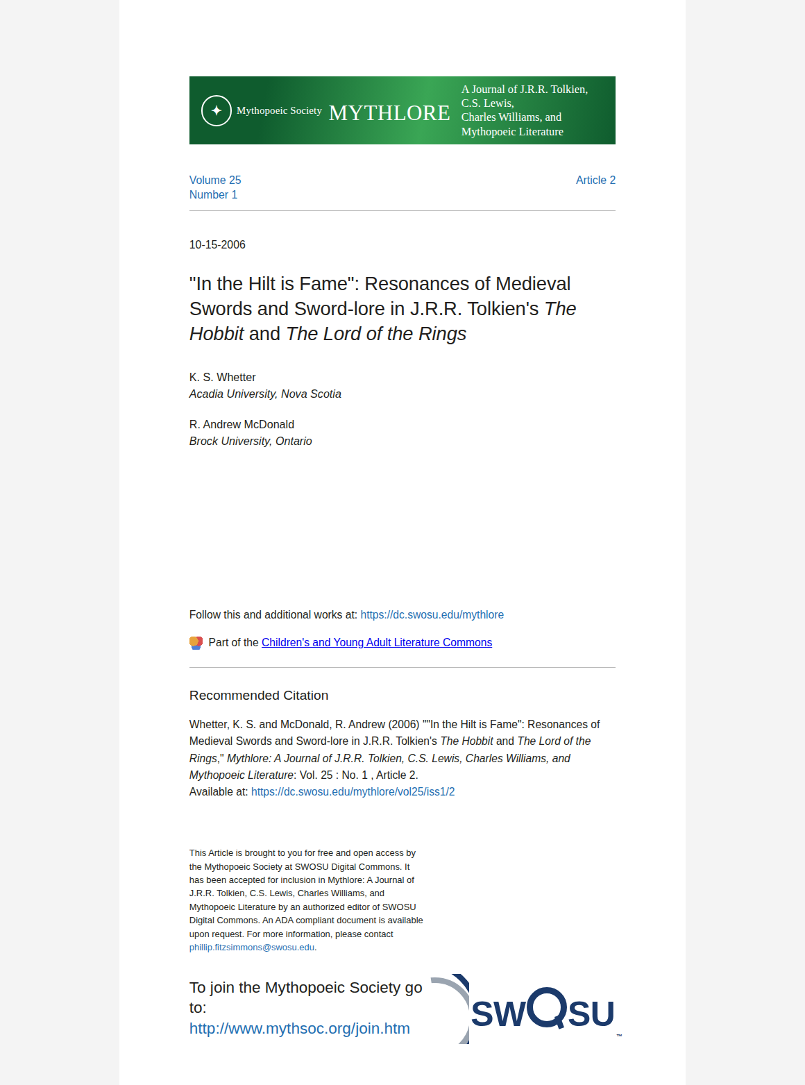✦
Mythopoeic Society
Mythlore
A Journal of J.R.R. Tolkien, C.S. Lewis,
Charles Williams, and Mythopoeic Literature
Volume 25
Number 1
Article 2
10-15-2006
"In the Hilt is Fame": Resonances of Medieval Swords and Sword-lore in J.R.R. Tolkien's The Hobbit and The Lord of the Rings
K. S. Whetter
Acadia University, Nova Scotia
R. Andrew McDonald
Brock University, Ontario
Follow this and additional works at: https://dc.swosu.edu/mythlore
Part of the Children's and Young Adult Literature Commons
Recommended Citation
Whetter, K. S. and McDonald, R. Andrew (2006) ""In the Hilt is Fame": Resonances of Medieval Swords and Sword-lore in J.R.R. Tolkien's The Hobbit and The Lord of the Rings," Mythlore: A Journal of J.R.R. Tolkien, C.S. Lewis, Charles Williams, and Mythopoeic Literature: Vol. 25 : No. 1 , Article 2.
Available at: https://dc.swosu.edu/mythlore/vol25/iss1/2
This Article is brought to you for free and open access by the Mythopoeic Society at SWOSU Digital Commons. It has been accepted for inclusion in Mythlore: A Journal of J.R.R. Tolkien, C.S. Lewis, Charles Williams, and Mythopoeic Literature by an authorized editor of SWOSU Digital Commons. An ADA compliant document is available upon request. For more information, please contact phillip.fitzsimmons@swosu.edu.
To join the Mythopoeic Society go to:
http://www.mythsoc.org/join.htm
SW SU
™